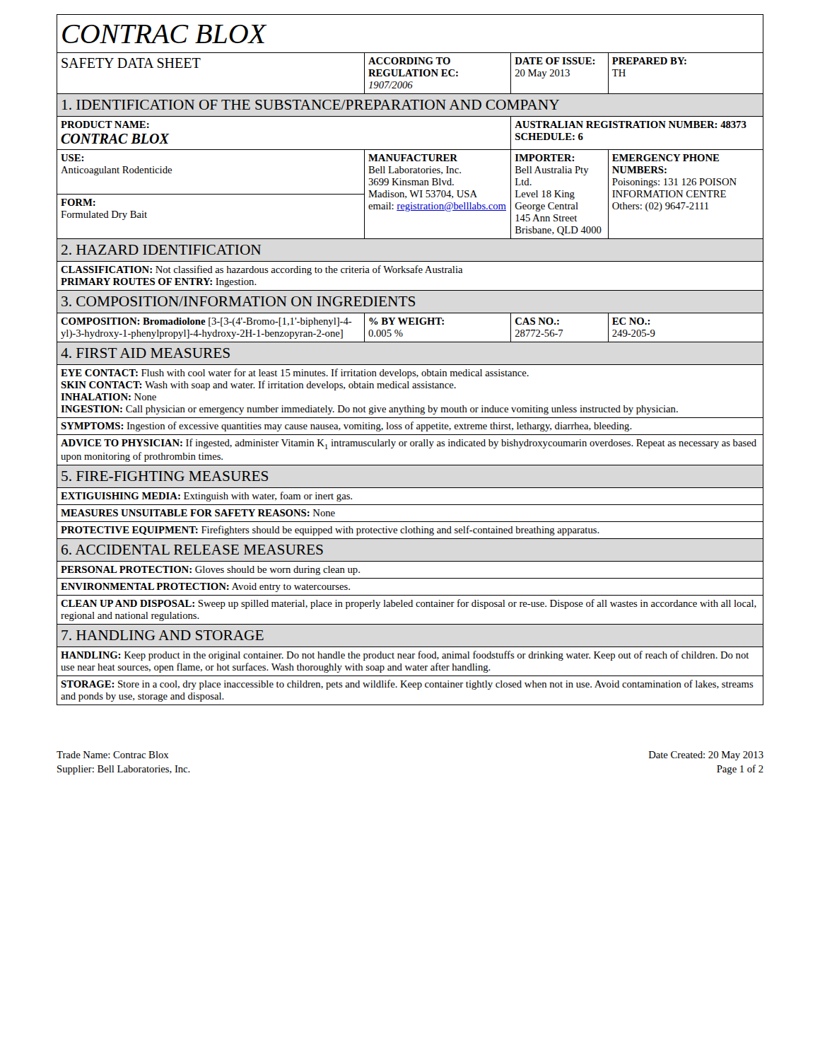| CONTRAC BLOX |
| SAFETY DATA SHEET | ACCORDING TO REGULATION EC: 1907/2006 | DATE OF ISSUE: 20 May 2013 | PREPARED BY: TH |
| 1. IDENTIFICATION OF THE SUBSTANCE/PREPARATION AND COMPANY |
| PRODUCT NAME: CONTRAC BLOX | AUSTRALIAN REGISTRATION NUMBER: 48373 SCHEDULE: 6 |
| USE: Anticoagulant Rodenticide | MANUFACTURER Bell Laboratories, Inc. 3699 Kinsman Blvd. Madison, WI 53704, USA email: registration@belllabs.com | IMPORTER: Bell Australia Pty Ltd. Level 18 King George Central 145 Ann Street Brisbane, QLD 4000 | EMERGENCY PHONE NUMBERS: Poisonings: 131 126 POISON INFORMATION CENTRE Others: (02) 9647-2111 |
| FORM: Formulated Dry Bait |
| 2. HAZARD IDENTIFICATION |
| CLASSIFICATION: Not classified as hazardous according to the criteria of Worksafe Australia PRIMARY ROUTES OF ENTRY: Ingestion. |
| 3. COMPOSITION/INFORMATION ON INGREDIENTS |
| COMPOSITION: Bromadiolone [3-[3-(4'-Bromo-[1,1'-biphenyl]-4-yl)-3-hydroxy-1-phenylpropyl]-4-hydroxy-2H-1-benzopyran-2-one] | % BY WEIGHT: 0.005 % | CAS NO.: 28772-56-7 | EC NO.: 249-205-9 |
| 4. FIRST AID MEASURES |
| EYE CONTACT: Flush with cool water for at least 15 minutes. If irritation develops, obtain medical assistance. SKIN CONTACT: Wash with soap and water. If irritation develops, obtain medical assistance. INHALATION: None INGESTION: Call physician or emergency number immediately. Do not give anything by mouth or induce vomiting unless instructed by physician. |
| SYMPTOMS: Ingestion of excessive quantities may cause nausea, vomiting, loss of appetite, extreme thirst, lethargy, diarrhea, bleeding. |
| ADVICE TO PHYSICIAN: If ingested, administer Vitamin K 1 intramuscularly or orally as indicated by bishydroxycoumarin overdoses. Repeat as necessary as based upon monitoring of prothrombin times. |
| 5. FIRE-FIGHTING MEASURES |
| EXTIGUISHING MEDIA: Extinguish with water, foam or inert gas. |
| MEASURES UNSUITABLE FOR SAFETY REASONS: None |
| PROTECTIVE EQUIPMENT: Firefighters should be equipped with protective clothing and self-contained breathing apparatus. |
| 6. ACCIDENTAL RELEASE MEASURES |
| PERSONAL PROTECTION: Gloves should be worn during clean up. |
| ENVIRONMENTAL PROTECTION: Avoid entry to watercourses. |
| CLEAN UP AND DISPOSAL: Sweep up spilled material, place in properly labeled container for disposal or re-use. Dispose of all wastes in accordance with all local, regional and national regulations. |
| 7. HANDLING AND STORAGE |
| HANDLING: Keep product in the original container. Do not handle the product near food, animal foodstuffs or drinking water. Keep out of reach of children. Do not use near heat sources, open flame, or hot surfaces. Wash thoroughly with soap and water after handling. |
| STORAGE: Store in a cool, dry place inaccessible to children, pets and wildlife. Keep container tightly closed when not in use. Avoid contamination of lakes, streams and ponds by use, storage and disposal. |
Trade Name: Contrac Blox
Supplier: Bell Laboratories, Inc.
Date Created: 20 May 2013
Page 1 of 2